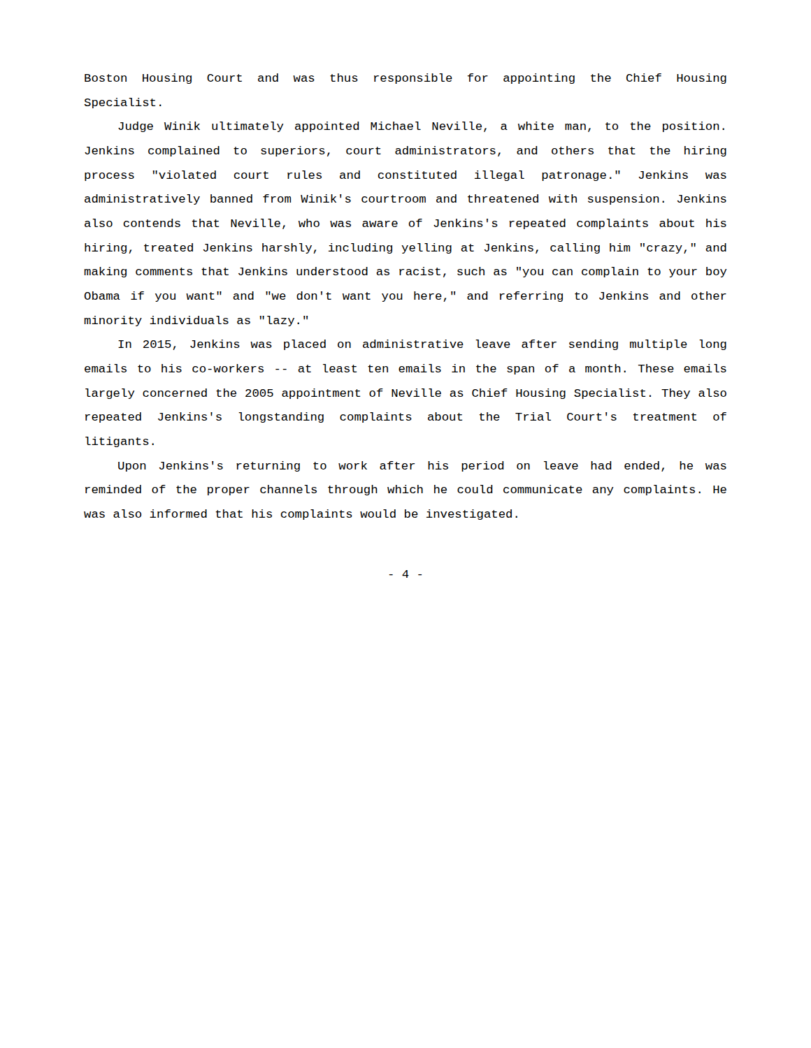Boston Housing Court and was thus responsible for appointing the Chief Housing Specialist.
Judge Winik ultimately appointed Michael Neville, a white man, to the position. Jenkins complained to superiors, court administrators, and others that the hiring process "violated court rules and constituted illegal patronage." Jenkins was administratively banned from Winik's courtroom and threatened with suspension. Jenkins also contends that Neville, who was aware of Jenkins's repeated complaints about his hiring, treated Jenkins harshly, including yelling at Jenkins, calling him "crazy," and making comments that Jenkins understood as racist, such as "you can complain to your boy Obama if you want" and "we don't want you here," and referring to Jenkins and other minority individuals as "lazy."
In 2015, Jenkins was placed on administrative leave after sending multiple long emails to his co-workers -- at least ten emails in the span of a month. These emails largely concerned the 2005 appointment of Neville as Chief Housing Specialist. They also repeated Jenkins's longstanding complaints about the Trial Court's treatment of litigants.
Upon Jenkins's returning to work after his period on leave had ended, he was reminded of the proper channels through which he could communicate any complaints. He was also informed that his complaints would be investigated.
- 4 -